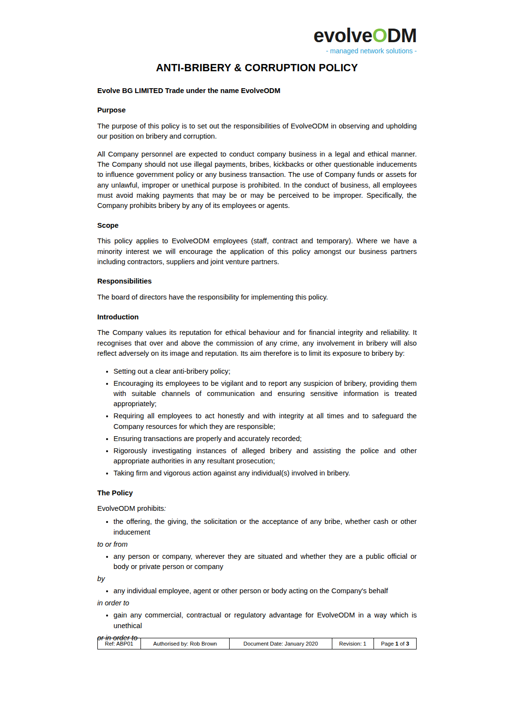evolve ODM
- managed network solutions -
ANTI-BRIBERY & CORRUPTION POLICY
Evolve BG LIMITED Trade under the name EvolveODM
Purpose
The purpose of this policy is to set out the responsibilities of EvolveODM in observing and upholding our position on bribery and corruption.
All Company personnel are expected to conduct company business in a legal and ethical manner. The Company should not use illegal payments, bribes, kickbacks or other questionable inducements to influence government policy or any business transaction. The use of Company funds or assets for any unlawful, improper or unethical purpose is prohibited. In the conduct of business, all employees must avoid making payments that may be or may be perceived to be improper. Specifically, the Company prohibits bribery by any of its employees or agents.
Scope
This policy applies to EvolveODM employees (staff, contract and temporary). Where we have a minority interest we will encourage the application of this policy amongst our business partners including contractors, suppliers and joint venture partners.
Responsibilities
The board of directors have the responsibility for implementing this policy.
Introduction
The Company values its reputation for ethical behaviour and for financial integrity and reliability. It recognises that over and above the commission of any crime, any involvement in bribery will also reflect adversely on its image and reputation. Its aim therefore is to limit its exposure to bribery by:
Setting out a clear anti-bribery policy;
Encouraging its employees to be vigilant and to report any suspicion of bribery, providing them with suitable channels of communication and ensuring sensitive information is treated appropriately;
Requiring all employees to act honestly and with integrity at all times and to safeguard the Company resources for which they are responsible;
Ensuring transactions are properly and accurately recorded;
Rigorously investigating instances of alleged bribery and assisting the police and other appropriate authorities in any resultant prosecution;
Taking firm and vigorous action against any individual(s) involved in bribery.
The Policy
EvolveODM prohibits:
the offering, the giving, the solicitation or the acceptance of any bribe, whether cash or other inducement
to or from
any person or company, wherever they are situated and whether they are a public official or body or private person or company
by
any individual employee, agent or other person or body acting on the Company's behalf
in order to
gain any commercial, contractual or regulatory advantage for EvolveODM in a way which is unethical
or in order to
| Ref: ABP01 | Authorised by: Rob Brown | Document Date: January 2020 | Revision: 1 | Page 1 of 3 |